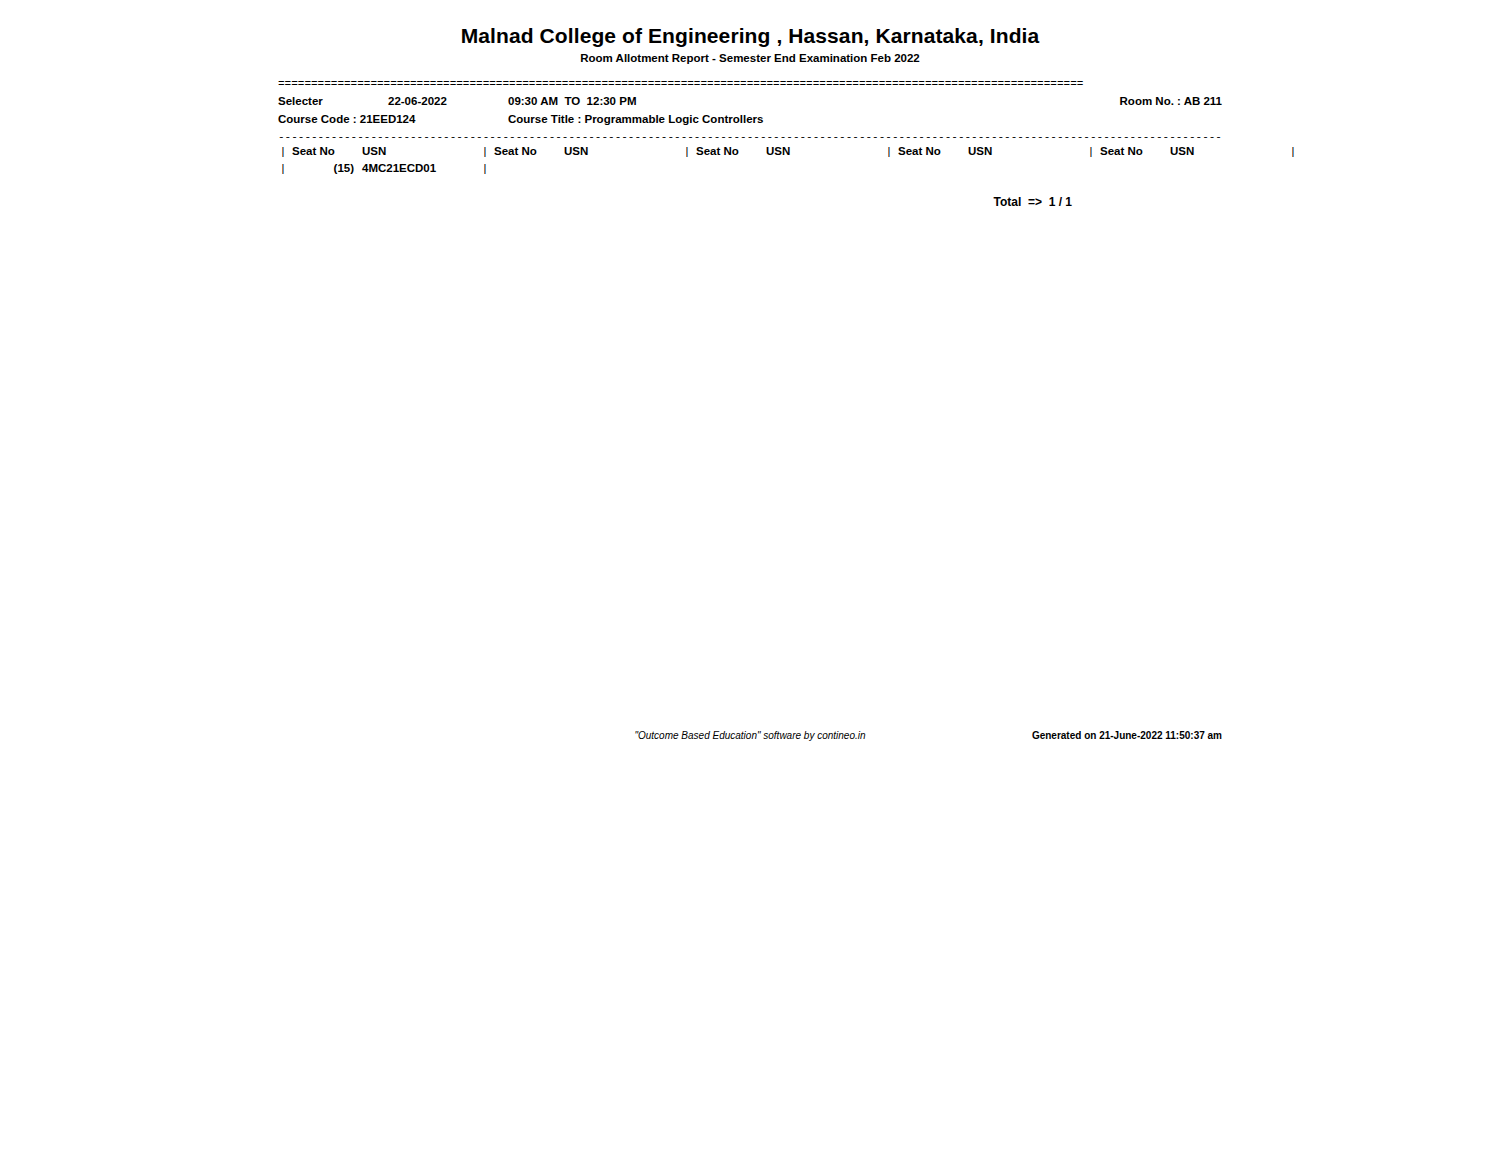Malnad College of Engineering , Hassan, Karnataka, India
Room Allotment Report - Semester End Examination Feb 2022
==========================================================================================================================
Selecter 22-06-202209:30 AM TO 12:30 PM Room No. : AB 211
Course Code : 21EED124 Course Title : Programmable Logic Controllers
-------------------------------------------------------------------------------------------------------------------------------------------------
| / | Seat No | USN | / | Seat No | USN | / | Seat No | USN | / | Seat No | USN | / | Seat No | USN | / |
| --- | --- | --- | --- | --- | --- | --- | --- | --- | --- | --- | --- | --- | --- | --- | --- |
| / | (15) | 4MC21ECD01 | / | | | | | | | | | | | | |
Total => 1 / 1
"Outcome Based Education" software by contineo.in Generated on 21-June-2022 11:50:37 am